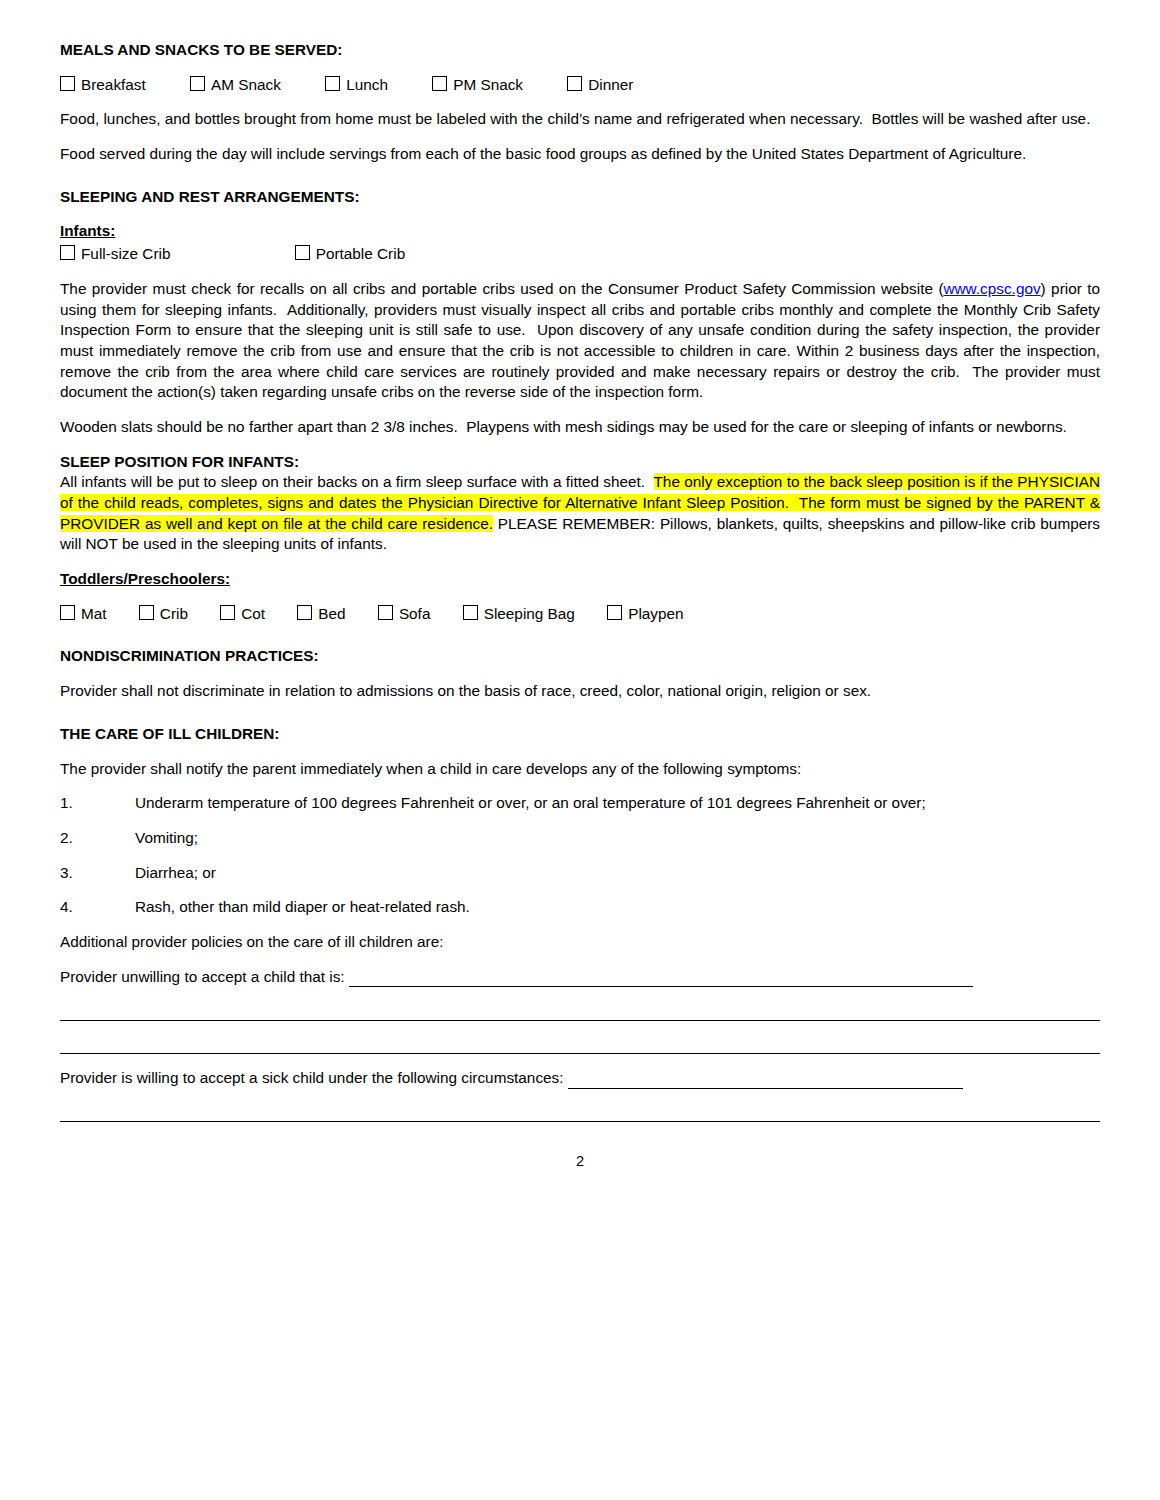Meals and Snacks to be Served:
Breakfast AM Snack Lunch PM Snack Dinner
Food, lunches, and bottles brought from home must be labeled with the child’s name and refrigerated when necessary. Bottles will be washed after use.
Food served during the day will include servings from each of the basic food groups as defined by the United States Department of Agriculture.
Sleeping and Rest Arrangements:
Infants:
Full-size Crib Portable Crib
The provider must check for recalls on all cribs and portable cribs used on the Consumer Product Safety Commission website (www.cpsc.gov) prior to using them for sleeping infants. Additionally, providers must visually inspect all cribs and portable cribs monthly and complete the Monthly Crib Safety Inspection Form to ensure that the sleeping unit is still safe to use. Upon discovery of any unsafe condition during the safety inspection, the provider must immediately remove the crib from use and ensure that the crib is not accessible to children in care. Within 2 business days after the inspection, remove the crib from the area where child care services are routinely provided and make necessary repairs or destroy the crib. The provider must document the action(s) taken regarding unsafe cribs on the reverse side of the inspection form.
Wooden slats should be no farther apart than 2 3/8 inches. Playpens with mesh sidings may be used for the care or sleeping of infants or newborns.
Sleep Position for Infants:
All infants will be put to sleep on their backs on a firm sleep surface with a fitted sheet. The only exception to the back sleep position is if the PHYSICIAN of the child reads, completes, signs and dates the Physician Directive for Alternative Infant Sleep Position. The form must be signed by the PARENT & PROVIDER as well and kept on file at the child care residence. PLEASE REMEMBER: Pillows, blankets, quilts, sheepskins and pillow-like crib bumpers will NOT be used in the sleeping units of infants.
Toddlers/Preschoolers:
Mat Crib Cot Bed Sofa Sleeping Bag Playpen
Nondiscrimination Practices:
Provider shall not discriminate in relation to admissions on the basis of race, creed, color, national origin, religion or sex.
The Care of Ill Children:
The provider shall notify the parent immediately when a child in care develops any of the following symptoms:
1. Underarm temperature of 100 degrees Fahrenheit or over, or an oral temperature of 101 degrees Fahrenheit or over;
2. Vomiting;
3. Diarrhea; or
4. Rash, other than mild diaper or heat-related rash.
Additional provider policies on the care of ill children are:
Provider unwilling to accept a child that is:
Provider is willing to accept a sick child under the following circumstances:
2